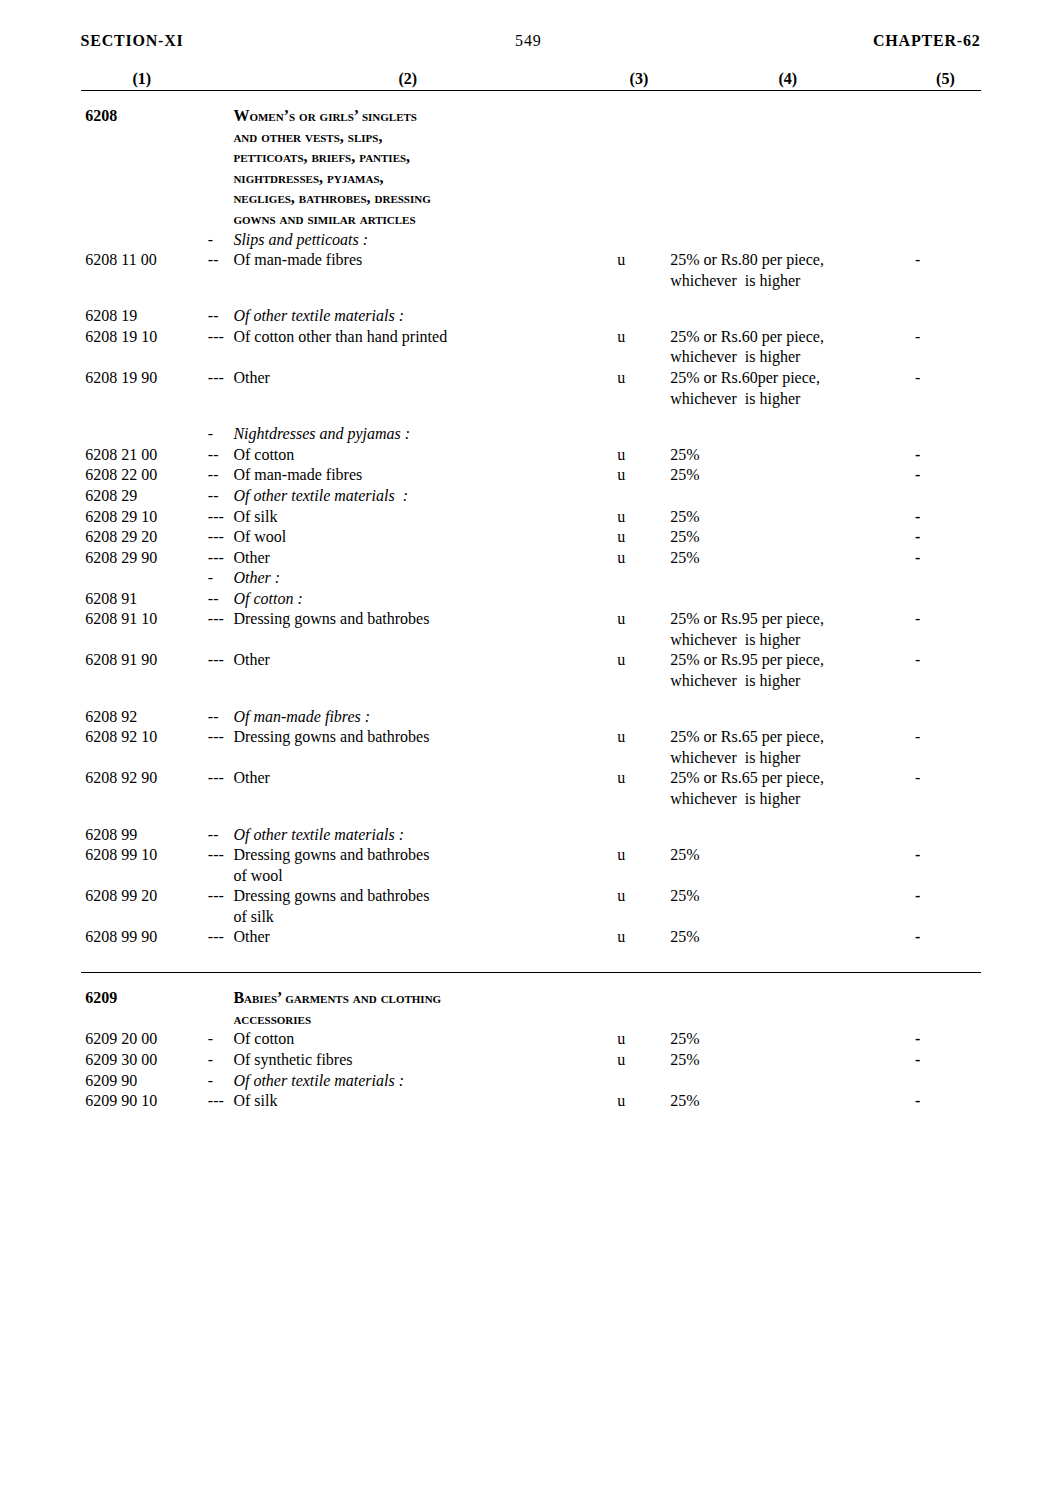SECTION-XI 549 CHAPTER-62
| (1) | (2) | (3) | (4) | (5) |
| 6208 | | Women’s or girls’ singlets | | | |
| | | and other vests, slips, | | | |
| | | petticoats, briefs, panties, | | | |
| | | nightdresses, pyjamas, | | | |
| | | negliges, bathrobes, dressing | | | |
| | | gowns and similar articles | | | |
| | - | Slips and petticoats : | | | |
| 6208 11 00 | -- | Of man-made fibres | u | 25% or Rs.80 per piece, | - |
| | | | | whichever is higher | |
| 6208 19 | -- | Of other textile materials : | | | |
| 6208 19 10 | --- | Of cotton other than hand printed | u | 25% or Rs.60 per piece, | - |
| | | | | whichever is higher | |
| 6208 19 90 | --- | Other | u | 25% or Rs.60per piece, | - |
| | | | | whichever is higher | |
| | - | Nightdresses and pyjamas : | | | |
| 6208 21 00 | -- | Of cotton | u | 25% | - |
| 6208 22 00 | -- | Of man-made fibres | u | 25% | - |
| 6208 29 | -- | Of other textile materials : | | | |
| 6208 29 10 | --- | Of silk | u | 25% | - |
| 6208 29 20 | --- | Of wool | u | 25% | - |
| 6208 29 90 | --- | Other | u | 25% | - |
| | - | Other : | | | |
| 6208 91 | -- | Of cotton : | | | |
| 6208 91 10 | --- | Dressing gowns and bathrobes | u | 25% or Rs.95 per piece, | - |
| | | | | whichever is higher | |
| 6208 91 90 | --- | Other | u | 25% or Rs.95 per piece, | - |
| | | | | whichever is higher | |
| 6208 92 | -- | Of man-made fibres : | | | |
| 6208 92 10 | --- | Dressing gowns and bathrobes | u | 25% or Rs.65 per piece, | - |
| | | | | whichever is higher | |
| 6208 92 90 | --- | Other | u | 25% or Rs.65 per piece, | - |
| | | | | whichever is higher | |
| 6208 99 | -- | Of other textile materials : | | | |
| 6208 99 10 | --- | Dressing gowns and bathrobes | u | 25% | - |
| | | of wool | | | |
| 6208 99 20 | --- | Dressing gowns and bathrobes | u | 25% | - |
| | | of silk | | | |
| 6208 99 90 | --- | Other | u | 25% | - |
| 6209 | | Babies’ garments and clothing | | | |
| | | accessories | | | |
| 6209 20 00 | - | Of cotton | u | 25% | - |
| 6209 30 00 | - | Of synthetic fibres | u | 25% | - |
| 6209 90 | - | Of other textile materials : | | | |
| 6209 90 10 | --- | Of silk | u | 25% | - |